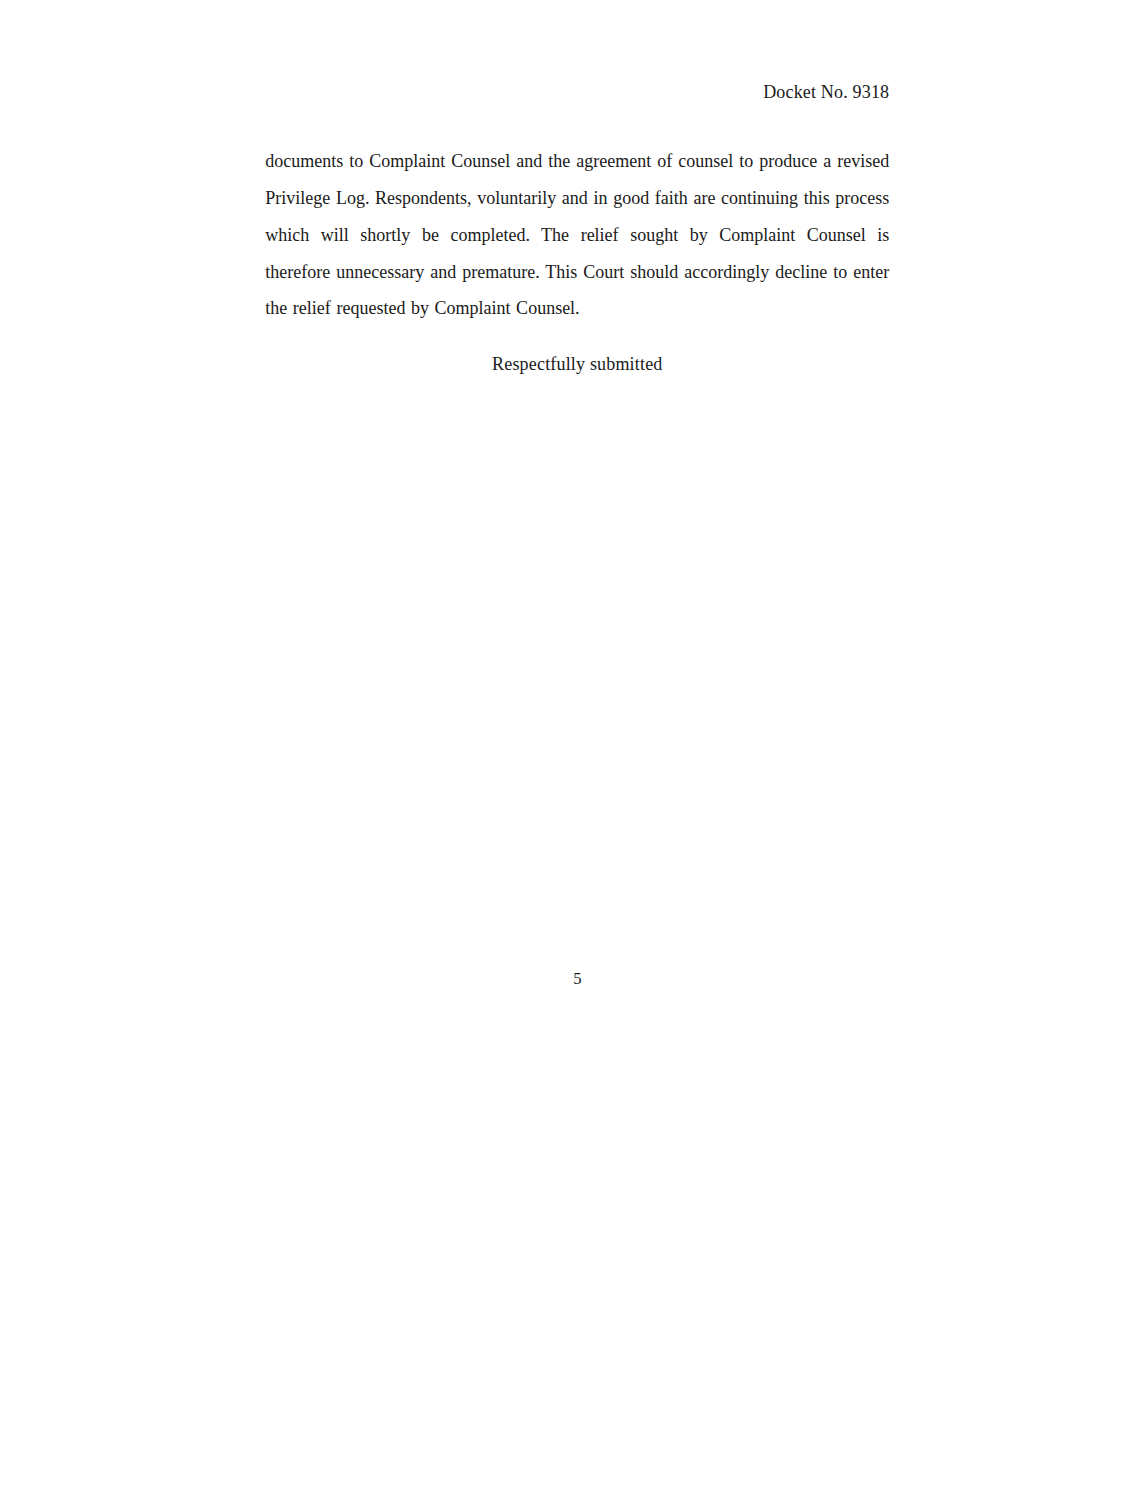Docket No. 9318
documents to Complaint Counsel and the agreement of counsel to produce a revised Privilege Log. Respondents, voluntarily and in good faith are continuing this process which will shortly be completed. The relief sought by Complaint Counsel is therefore unnecessary and premature. This Court should accordingly decline to enter the relief requested by Complaint Counsel.
Respectfully submitted
5